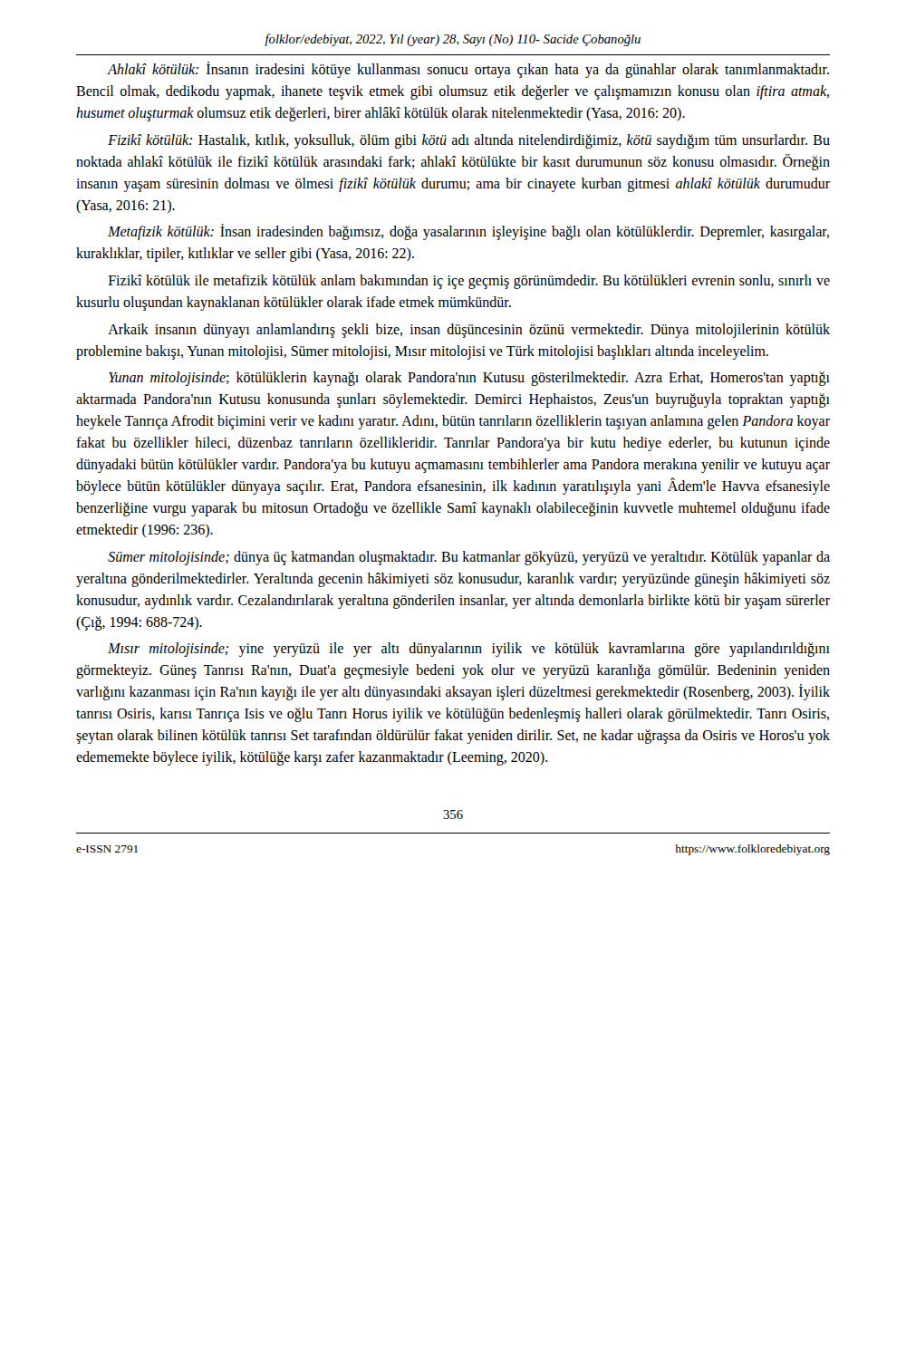folklor/edebiyat, 2022, Yıl (year) 28, Sayı (No) 110- Sacide Çobanoğlu
Ahlakî kötülük: İnsanın iradesini kötüye kullanması sonucu ortaya çıkan hata ya da günahlar olarak tanımlanmaktadır. Bencil olmak, dedikodu yapmak, ihanete teşvik etmek gibi olumsuz etik değerler ve çalışmamızın konusu olan iftira atmak, husumet oluşturmak olumsuz etik değerleri, birer ahlâkî kötülük olarak nitelenmektedir (Yasa, 2016: 20).
Fizikî kötülük: Hastalık, kıtlık, yoksulluk, ölüm gibi kötü adı altında nitelendirdiğimiz, kötü saydığım tüm unsurlardır. Bu noktada ahlakî kötülük ile fizikî kötülük arasındaki fark; ahlakî kötülükte bir kasıt durumunun söz konusu olmasıdır. Örneğin insanın yaşam süresinin dolması ve ölmesi fizikî kötülük durumu; ama bir cinayete kurban gitmesi ahlakî kötülük durumudur (Yasa, 2016: 21).
Metafizik kötülük: İnsan iradesinden bağımsız, doğa yasalarının işleyişine bağlı olan kötülüklerdir. Depremler, kasırgalar, kuraklıklar, tipiler, kıtlıklar ve seller gibi (Yasa, 2016: 22).
Fizikî kötülük ile metafizik kötülük anlam bakımından iç içe geçmiş görünümdedir. Bu kötülükleri evrenin sonlu, sınırlı ve kusurlu oluşundan kaynaklanan kötülükler olarak ifade etmek mümkündür.
Arkaik insanın dünyayı anlamlandırış şekli bize, insan düşüncesinin özünü vermektedir. Dünya mitolojilerinin kötülük problemine bakışı, Yunan mitolojisi, Sümer mitolojisi, Mısır mitolojisi ve Türk mitolojisi başlıkları altında inceleyelim.
Yunan mitolojisinde; kötülüklerin kaynağı olarak Pandora'nın Kutusu gösterilmektedir. Azra Erhat, Homeros'tan yaptığı aktarmada Pandora'nın Kutusu konusunda şunları söylemektedir. Demirci Hephaistos, Zeus'un buyruğuyla topraktan yaptığı heykele Tanrıça Afrodit biçimini verir ve kadını yaratır. Adını, bütün tanrıların özelliklerin taşıyan anlamına gelen Pandora koyar fakat bu özellikler hileci, düzenbaz tanrıların özellikleridir. Tanrılar Pandora'ya bir kutu hediye ederler, bu kutunun içinde dünyadaki bütün kötülükler vardır. Pandora'ya bu kutuyu açmamasını tembihlerler ama Pandora merakına yenilir ve kutuyu açar böylece bütün kötülükler dünyaya saçılır. Erat, Pandora efsanesinin, ilk kadının yaratılışıyla yani Âdem'le Havva efsanesiyle benzerliğine vurgu yaparak bu mitosun Ortadoğu ve özellikle Samî kaynaklı olabileceğinin kuvvetle muhtemel olduğunu ifade etmektedir (1996: 236).
Sümer mitolojisinde; dünya üç katmandan oluşmaktadır. Bu katmanlar gökyüzü, yeryüzü ve yeraltıdır. Kötülük yapanlar da yeraltına gönderilmektedirler. Yeraltında gecenin hâkimiyeti söz konusudur, karanlık vardır; yeryüzünde güneşin hâkimiyeti söz konusudur, aydınlık vardır. Cezalandırılarak yeraltına gönderilen insanlar, yer altında demonlarla birlikte kötü bir yaşam sürerler (Çığ, 1994: 688-724).
Mısır mitolojisinde; yine yeryüzü ile yer altı dünyalarının iyilik ve kötülük kavramlarına göre yapılandırıldığını görmekteyiz. Güneş Tanrısı Ra'nın, Duat'a geçmesiyle bedeni yok olur ve yeryüzü karanlığa gömülür. Bedeninin yeniden varlığını kazanması için Ra'nın kayığı ile yer altı dünyasındaki aksayan işleri düzeltmesi gerekmektedir (Rosenberg, 2003). İyilik tanrısı Osiris, karısı Tanrıça Isis ve oğlu Tanrı Horus iyilik ve kötülüğün bedenleşmiş halleri olarak görülmektedir. Tanrı Osiris, şeytan olarak bilinen kötülük tanrısı Set tarafından öldürülür fakat yeniden dirilir. Set, ne kadar uğraşsa da Osiris ve Horos'u yok edememekte böylece iyilik, kötülüğe karşı zafer kazanmaktadır (Leeming, 2020).
356
e-ISSN 2791 https://www.folkloredebiyat.org